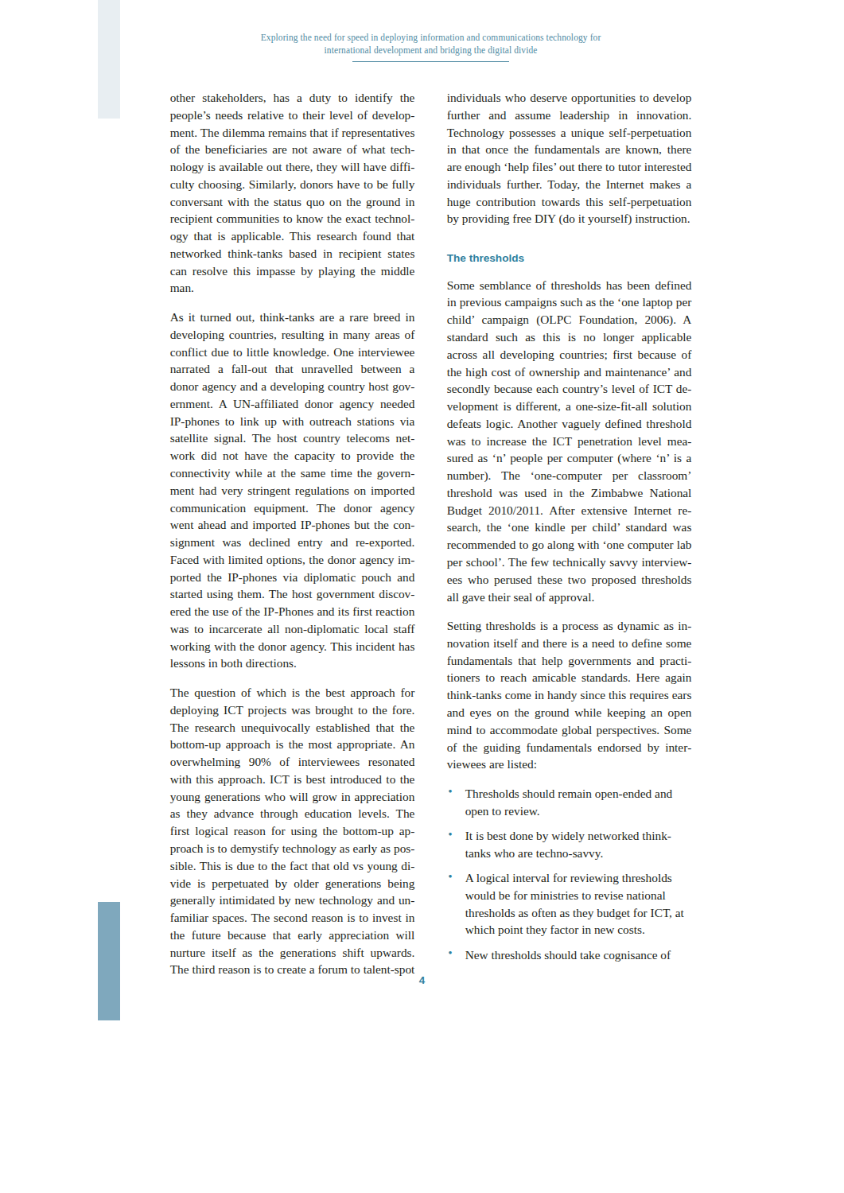Exploring the need for speed in deploying information and communications technology for
international development and bridging the digital divide
other stakeholders, has a duty to identify the people’s needs relative to their level of development. The dilemma remains that if representatives of the beneficiaries are not aware of what technology is available out there, they will have difficulty choosing. Similarly, donors have to be fully conversant with the status quo on the ground in recipient communities to know the exact technology that is applicable. This research found that networked think-tanks based in recipient states can resolve this impasse by playing the middle man.
As it turned out, think-tanks are a rare breed in developing countries, resulting in many areas of conflict due to little knowledge. One interviewee narrated a fall-out that unravelled between a donor agency and a developing country host government. A UN-affiliated donor agency needed IP-phones to link up with outreach stations via satellite signal. The host country telecoms network did not have the capacity to provide the connectivity while at the same time the government had very stringent regulations on imported communication equipment. The donor agency went ahead and imported IP-phones but the consignment was declined entry and re-exported. Faced with limited options, the donor agency imported the IP-phones via diplomatic pouch and started using them. The host government discovered the use of the IP-Phones and its first reaction was to incarcerate all non-diplomatic local staff working with the donor agency. This incident has lessons in both directions.
The question of which is the best approach for deploying ICT projects was brought to the fore. The research unequivocally established that the bottom-up approach is the most appropriate. An overwhelming 90% of interviewees resonated with this approach. ICT is best introduced to the young generations who will grow in appreciation as they advance through education levels. The first logical reason for using the bottom-up approach is to demystify technology as early as possible. This is due to the fact that old vs young divide is perpetuated by older generations being generally intimidated by new technology and unfamiliar spaces. The second reason is to invest in the future because that early appreciation will nurture itself as the generations shift upwards. The third reason is to create a forum to talent-spot individuals who deserve opportunities to develop further and assume leadership in innovation. Technology possesses a unique self-perpetuation in that once the fundamentals are known, there are enough ‘help files’ out there to tutor interested individuals further. Today, the Internet makes a huge contribution towards this self-perpetuation by providing free DIY (do it yourself) instruction.
The thresholds
Some semblance of thresholds has been defined in previous campaigns such as the ‘one laptop per child’ campaign (OLPC Foundation, 2006). A standard such as this is no longer applicable across all developing countries; first because of the high cost of ownership and maintenance’ and secondly because each country’s level of ICT development is different, a one-size-fit-all solution defeats logic. Another vaguely defined threshold was to increase the ICT penetration level measured as ‘n’ people per computer (where ‘n’ is a number). The ‘one-computer per classroom’ threshold was used in the Zimbabwe National Budget 2010/2011. After extensive Internet research, the ‘one kindle per child’ standard was recommended to go along with ‘one computer lab per school’. The few technically savvy interviewees who perused these two proposed thresholds all gave their seal of approval.
Setting thresholds is a process as dynamic as innovation itself and there is a need to define some fundamentals that help governments and practitioners to reach amicable standards. Here again think-tanks come in handy since this requires ears and eyes on the ground while keeping an open mind to accommodate global perspectives. Some of the guiding fundamentals endorsed by interviewees are listed:
Thresholds should remain open-ended and open to review.
It is best done by widely networked think-tanks who are techno-savvy.
A logical interval for reviewing thresholds would be for ministries to revise national thresholds as often as they budget for ICT, at which point they factor in new costs.
New thresholds should take cognisance of
4